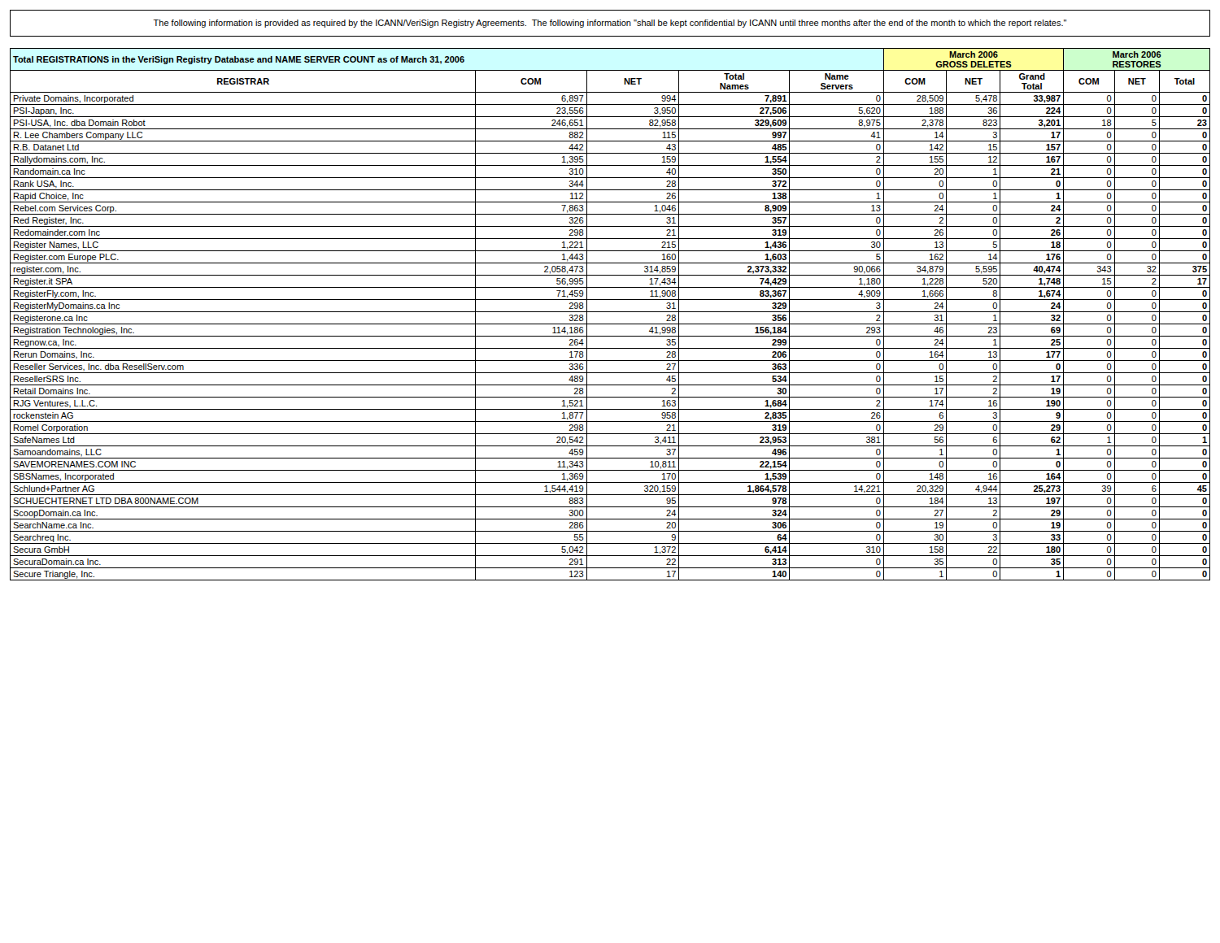The following information is provided as required by the ICANN/VeriSign Registry Agreements. The following information "shall be kept confidential by ICANN until three months after the end of the month to which the report relates."
| Total REGISTRATIONS in the VeriSign Registry Database and NAME SERVER COUNT as of March 31, 2006 | March 2006 GROSS DELETES | March 2006 RESTORES |
| --- | --- | --- |
| REGISTRAR | COM | NET | Total Names | Name Servers | COM | NET | Grand Total | COM | NET | Total |
| Private Domains, Incorporated | 6,897 | 994 | 7,891 | 0 | 28,509 | 5,478 | 33,987 | 0 | 0 | 0 |
| PSI-Japan, Inc. | 23,556 | 3,950 | 27,506 | 5,620 | 188 | 36 | 224 | 0 | 0 | 0 |
| PSI-USA, Inc. dba Domain Robot | 246,651 | 82,958 | 329,609 | 8,975 | 2,378 | 823 | 3,201 | 18 | 5 | 23 |
| R. Lee Chambers Company LLC | 882 | 115 | 997 | 41 | 14 | 3 | 17 | 0 | 0 | 0 |
| R.B. Datanet Ltd | 442 | 43 | 485 | 0 | 142 | 15 | 157 | 0 | 0 | 0 |
| Rallydomains.com, Inc. | 1,395 | 159 | 1,554 | 2 | 155 | 12 | 167 | 0 | 0 | 0 |
| Randomain.ca Inc | 310 | 40 | 350 | 0 | 20 | 1 | 21 | 0 | 0 | 0 |
| Rank USA, Inc. | 344 | 28 | 372 | 0 | 0 | 0 | 0 | 0 | 0 | 0 |
| Rapid Choice, Inc | 112 | 26 | 138 | 1 | 0 | 1 | 1 | 0 | 0 | 0 |
| Rebel.com Services Corp. | 7,863 | 1,046 | 8,909 | 13 | 24 | 0 | 24 | 0 | 0 | 0 |
| Red Register, Inc. | 326 | 31 | 357 | 0 | 2 | 0 | 2 | 0 | 0 | 0 |
| Redomainder.com Inc | 298 | 21 | 319 | 0 | 26 | 0 | 26 | 0 | 0 | 0 |
| Register Names, LLC | 1,221 | 215 | 1,436 | 30 | 13 | 5 | 18 | 0 | 0 | 0 |
| Register.com Europe PLC. | 1,443 | 160 | 1,603 | 5 | 162 | 14 | 176 | 0 | 0 | 0 |
| register.com, Inc. | 2,058,473 | 314,859 | 2,373,332 | 90,066 | 34,879 | 5,595 | 40,474 | 343 | 32 | 375 |
| Register.it SPA | 56,995 | 17,434 | 74,429 | 1,180 | 1,228 | 520 | 1,748 | 15 | 2 | 17 |
| RegisterFly.com, Inc. | 71,459 | 11,908 | 83,367 | 4,909 | 1,666 | 8 | 1,674 | 0 | 0 | 0 |
| RegisterMyDomains.ca Inc | 298 | 31 | 329 | 3 | 24 | 0 | 24 | 0 | 0 | 0 |
| Registerone.ca Inc | 328 | 28 | 356 | 2 | 31 | 1 | 32 | 0 | 0 | 0 |
| Registration Technologies, Inc. | 114,186 | 41,998 | 156,184 | 293 | 46 | 23 | 69 | 0 | 0 | 0 |
| Regnow.ca, Inc. | 264 | 35 | 299 | 0 | 24 | 1 | 25 | 0 | 0 | 0 |
| Rerun Domains, Inc. | 178 | 28 | 206 | 0 | 164 | 13 | 177 | 0 | 0 | 0 |
| Reseller Services, Inc. dba ResellServ.com | 336 | 27 | 363 | 0 | 0 | 0 | 0 | 0 | 0 | 0 |
| ResellerSRS Inc. | 489 | 45 | 534 | 0 | 15 | 2 | 17 | 0 | 0 | 0 |
| Retail Domains Inc. | 28 | 2 | 30 | 0 | 17 | 2 | 19 | 0 | 0 | 0 |
| RJG Ventures, L.L.C. | 1,521 | 163 | 1,684 | 2 | 174 | 16 | 190 | 0 | 0 | 0 |
| rockenstein AG | 1,877 | 958 | 2,835 | 26 | 6 | 3 | 9 | 0 | 0 | 0 |
| Romel Corporation | 298 | 21 | 319 | 0 | 29 | 0 | 29 | 0 | 0 | 0 |
| SafeNames Ltd | 20,542 | 3,411 | 23,953 | 381 | 56 | 6 | 62 | 1 | 0 | 1 |
| Samoandomains, LLC | 459 | 37 | 496 | 0 | 1 | 0 | 1 | 0 | 0 | 0 |
| SAVEMORENAMES.COM INC | 11,343 | 10,811 | 22,154 | 0 | 0 | 0 | 0 | 0 | 0 | 0 |
| SBSNames, Incorporated | 1,369 | 170 | 1,539 | 0 | 148 | 16 | 164 | 0 | 0 | 0 |
| Schlund+Partner AG | 1,544,419 | 320,159 | 1,864,578 | 14,221 | 20,329 | 4,944 | 25,273 | 39 | 6 | 45 |
| SCHUECHTERNET LTD DBA 800NAME.COM | 883 | 95 | 978 | 0 | 184 | 13 | 197 | 0 | 0 | 0 |
| ScoopDomain.ca Inc. | 300 | 24 | 324 | 0 | 27 | 2 | 29 | 0 | 0 | 0 |
| SearchName.ca Inc. | 286 | 20 | 306 | 0 | 19 | 0 | 19 | 0 | 0 | 0 |
| Searchreq Inc. | 55 | 9 | 64 | 0 | 30 | 3 | 33 | 0 | 0 | 0 |
| Secura GmbH | 5,042 | 1,372 | 6,414 | 310 | 158 | 22 | 180 | 0 | 0 | 0 |
| SecuraDomain.ca Inc. | 291 | 22 | 313 | 0 | 35 | 0 | 35 | 0 | 0 | 0 |
| Secure Triangle, Inc. | 123 | 17 | 140 | 0 | 1 | 0 | 1 | 0 | 0 | 0 |